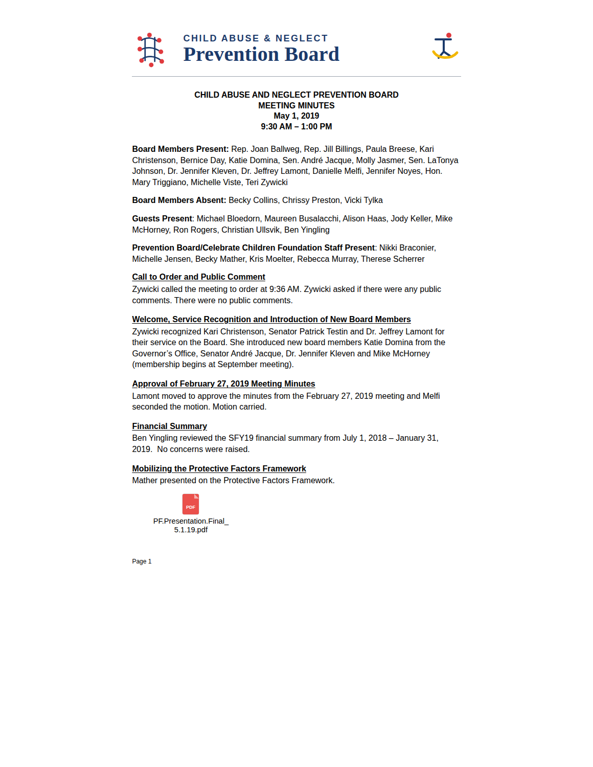Child Abuse & Neglect
Prevention Board
CHILD ABUSE AND NEGLECT PREVENTION BOARD
MEETING MINUTES
May 1, 2019
9:30 AM – 1:00 PM
Board Members Present: Rep. Joan Ballweg, Rep. Jill Billings, Paula Breese, Kari Christenson, Bernice Day, Katie Domina, Sen. André Jacque, Molly Jasmer, Sen. LaTonya Johnson, Dr. Jennifer Kleven, Dr. Jeffrey Lamont, Danielle Melfi, Jennifer Noyes, Hon. Mary Triggiano, Michelle Viste, Teri Zywicki
Board Members Absent: Becky Collins, Chrissy Preston, Vicki Tylka
Guests Present: Michael Bloedorn, Maureen Busalacchi, Alison Haas, Jody Keller, Mike McHorney, Ron Rogers, Christian Ullsvik, Ben Yingling
Prevention Board/Celebrate Children Foundation Staff Present: Nikki Braconier, Michelle Jensen, Becky Mather, Kris Moelter, Rebecca Murray, Therese Scherrer
Call to Order and Public Comment
Zywicki called the meeting to order at 9:36 AM. Zywicki asked if there were any public comments. There were no public comments.
Welcome, Service Recognition and Introduction of New Board Members
Zywicki recognized Kari Christenson, Senator Patrick Testin and Dr. Jeffrey Lamont for their service on the Board. She introduced new board members Katie Domina from the Governor’s Office, Senator André Jacque, Dr. Jennifer Kleven and Mike McHorney (membership begins at September meeting).
Approval of February 27, 2019 Meeting Minutes
Lamont moved to approve the minutes from the February 27, 2019 meeting and Melfi seconded the motion. Motion carried.
Financial Summary
Ben Yingling reviewed the SFY19 financial summary from July 1, 2018 – January 31, 2019. No concerns were raised.
Mobilizing the Protective Factors Framework
Mather presented on the Protective Factors Framework.
PDF PF.Presentation.Final_5.1.19.pdf
Page 1